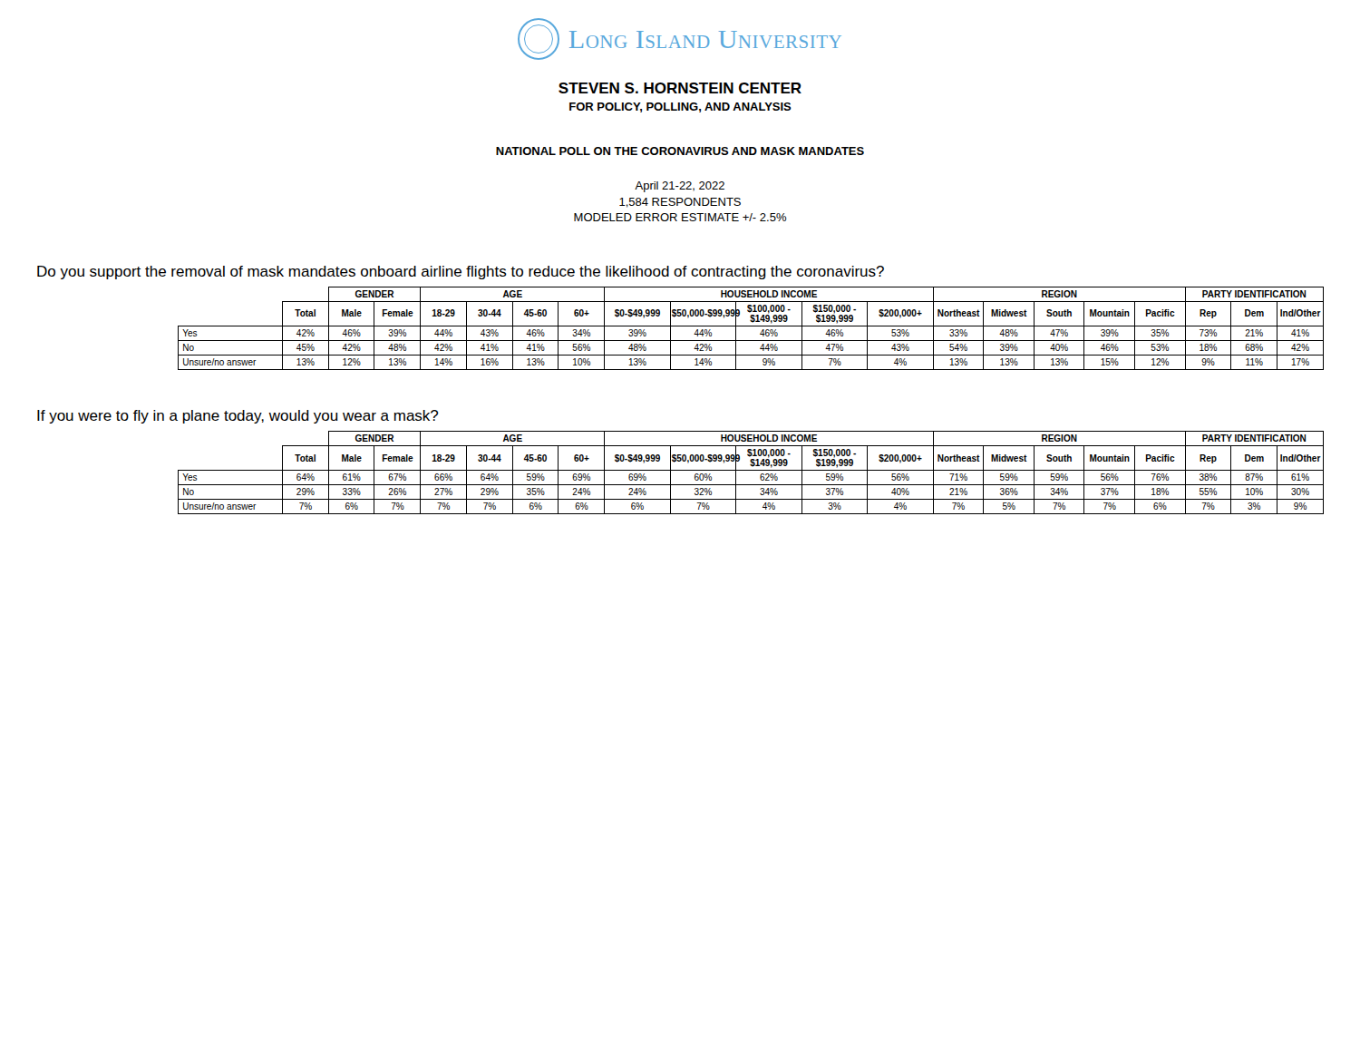Long Island University
STEVEN S. HORNSTEIN CENTER
FOR POLICY, POLLING, AND ANALYSIS
NATIONAL POLL ON THE CORONAVIRUS AND MASK MANDATES
April 21-22, 2022
1,584 RESPONDENTS
MODELED ERROR ESTIMATE +/- 2.5%
Do you support the removal of mask mandates onboard airline flights to reduce the likelihood of contracting the coronavirus?
| | | GENDER | AGE | HOUSEHOLD INCOME | REGION | PARTY IDENTIFICATION |
| --- | --- | --- | --- | --- | --- | --- |
| | Total | Male | Female | 18-29 | 30-44 | 45-60 | 60+ | $0-$49,999 | $50,000-$99,999 | $100,000 - $149,999 | $150,000 - $199,999 | $200,000+ | Northeast | Midwest | South | Mountain | Pacific | Rep | Dem | Ind/Other |
| Yes | 42% | 46% | 39% | 44% | 43% | 46% | 34% | 39% | 44% | 46% | 46% | 53% | 33% | 48% | 47% | 39% | 35% | 73% | 21% | 41% |
| No | 45% | 42% | 48% | 42% | 41% | 41% | 56% | 48% | 42% | 44% | 47% | 43% | 54% | 39% | 40% | 46% | 53% | 18% | 68% | 42% |
| Unsure/no answer | 13% | 12% | 13% | 14% | 16% | 13% | 10% | 13% | 14% | 9% | 7% | 4% | 13% | 13% | 13% | 15% | 12% | 9% | 11% | 17% |
If you were to fly in a plane today, would you wear a mask?
| | | GENDER | AGE | HOUSEHOLD INCOME | REGION | PARTY IDENTIFICATION |
| --- | --- | --- | --- | --- | --- | --- |
| | Total | Male | Female | 18-29 | 30-44 | 45-60 | 60+ | $0-$49,999 | $50,000-$99,999 | $100,000 - $149,999 | $150,000 - $199,999 | $200,000+ | Northeast | Midwest | South | Mountain | Pacific | Rep | Dem | Ind/Other |
| Yes | 64% | 61% | 67% | 66% | 64% | 59% | 69% | 69% | 60% | 62% | 59% | 56% | 71% | 59% | 59% | 56% | 76% | 38% | 87% | 61% |
| No | 29% | 33% | 26% | 27% | 29% | 35% | 24% | 24% | 32% | 34% | 37% | 40% | 21% | 36% | 34% | 37% | 18% | 55% | 10% | 30% |
| Unsure/no answer | 7% | 6% | 7% | 7% | 7% | 6% | 6% | 6% | 7% | 4% | 3% | 4% | 7% | 5% | 7% | 7% | 6% | 7% | 3% | 9% |